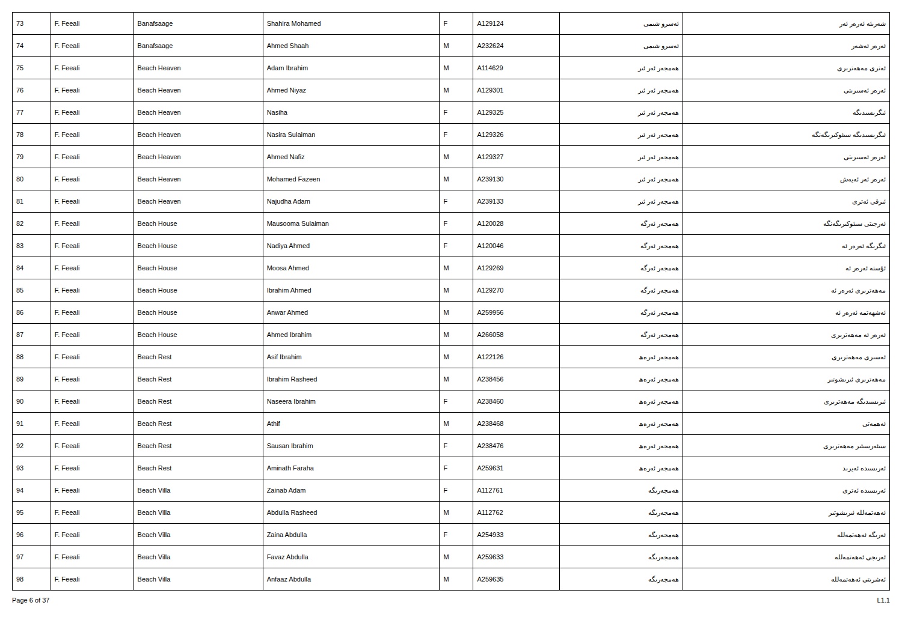| 73 | F. Feeali | Banafsaage | Shahira Mohamed | F | A129124 | ئەسرو شىمى | شەرىئە ئەرەر ئەر |
| 74 | F. Feeali | Banafsaage | Ahmed Shaah | M | A232624 | ئەسرو شىمى | ئەرەر ئەشەر |
| 75 | F. Feeali | Beach Heaven | Adam Ibrahim | M | A114629 | ھەمجەر ئەر ئىر | ئەترى مەھەترىرى |
| 76 | F. Feeali | Beach Heaven | Ahmed Niyaz | M | A129301 | ھەمجەر ئەر ئىر | ئەرەر ئەسىرىتى |
| 77 | F. Feeali | Beach Heaven | Nasiha | F | A129325 | ھەمجەر ئەر ئىر | ئىگرىسىدىگە |
| 78 | F. Feeali | Beach Heaven | Nasira Sulaiman | F | A129326 | ھەمجەر ئەر ئىر | ئىگرىسىدىگە سىئوكىرىگەنگە |
| 79 | F. Feeali | Beach Heaven | Ahmed Nafiz | M | A129327 | ھەمجەر ئەر ئىر | ئەرەر ئەسىرىتى |
| 80 | F. Feeali | Beach Heaven | Mohamed Fazeen | M | A239130 | ھەمجەر ئەر ئىر | ئەرەر ئەر ئەيەش |
| 81 | F. Feeali | Beach Heaven | Najudha Adam | F | A239133 | ھەمجەر ئەر ئىر | ئىرقى ئەترى |
| 82 | F. Feeali | Beach House | Mausooma Sulaiman | F | A120028 | ھەمجەر ئەرگە | ئەرجىتى سىئوكىرىگەنگە |
| 83 | F. Feeali | Beach House | Nadiya Ahmed | F | A120046 | ھەمجەر ئەرگە | ئىگرىگە ئەرەر ئە |
| 84 | F. Feeali | Beach House | Moosa Ahmed | M | A129269 | ھەمجەر ئەرگە | ئۇستە ئەرەر ئە |
| 85 | F. Feeali | Beach House | Ibrahim Ahmed | M | A129270 | ھەمجەر ئەرگە | مەھەترىرى ئەرەر ئە |
| 86 | F. Feeali | Beach House | Anwar Ahmed | M | A259956 | ھەمجەر ئەرگە | ئەشھەتمە ئەرەر ئە |
| 87 | F. Feeali | Beach House | Ahmed Ibrahim | M | A266058 | ھەمجەر ئەرگە | ئەرەر ئە مەھەترىرى |
| 88 | F. Feeali | Beach Rest | Asif Ibrahim | M | A122126 | ھەمجەر ئەرەھ | ئەسىرى مەھەترىرى |
| 89 | F. Feeali | Beach Rest | Ibrahim Rasheed | M | A238456 | ھەمجەر ئەرەھ | مەھەترىرى ئىرىشوتىر |
| 90 | F. Feeali | Beach Rest | Naseera Ibrahim | F | A238460 | ھەمجەر ئەرەھ | ئىرىسىدىگە مەھەترىرى |
| 91 | F. Feeali | Beach Rest | Athif | M | A238468 | ھەمجەر ئەرەھ | ئەھمەتى |
| 92 | F. Feeali | Beach Rest | Sausan Ibrahim | F | A238476 | ھەمجەر ئەرەھ | سىئەرسىئىر مەھەترىرى |
| 93 | F. Feeali | Beach Rest | Aminath Faraha | F | A259631 | ھەمجەر ئەرەھ | ئەرىسىدە ئەيرىد |
| 94 | F. Feeali | Beach Villa | Zainab Adam | F | A112761 | ھەمجەرىگە | ئەرىسىدە ئەترى |
| 95 | F. Feeali | Beach Villa | Abdulla Rasheed | M | A112762 | ھەمجەرىگە | ئەھەتمەللە ئىرىشوتىر |
| 96 | F. Feeali | Beach Villa | Zaina Abdulla | F | A254933 | ھەمجەرىگە | ئەرىگە ئەھەتمەللە |
| 97 | F. Feeali | Beach Villa | Favaz Abdulla | M | A259633 | ھەمجەرىگە | ئەرىجى ئەھەتمەللە |
| 98 | F. Feeali | Beach Villa | Anfaaz Abdulla | M | A259635 | ھەمجەرىگە | ئەشرىتى ئەھەتمەللە |
Page 6 of 37 L1.1